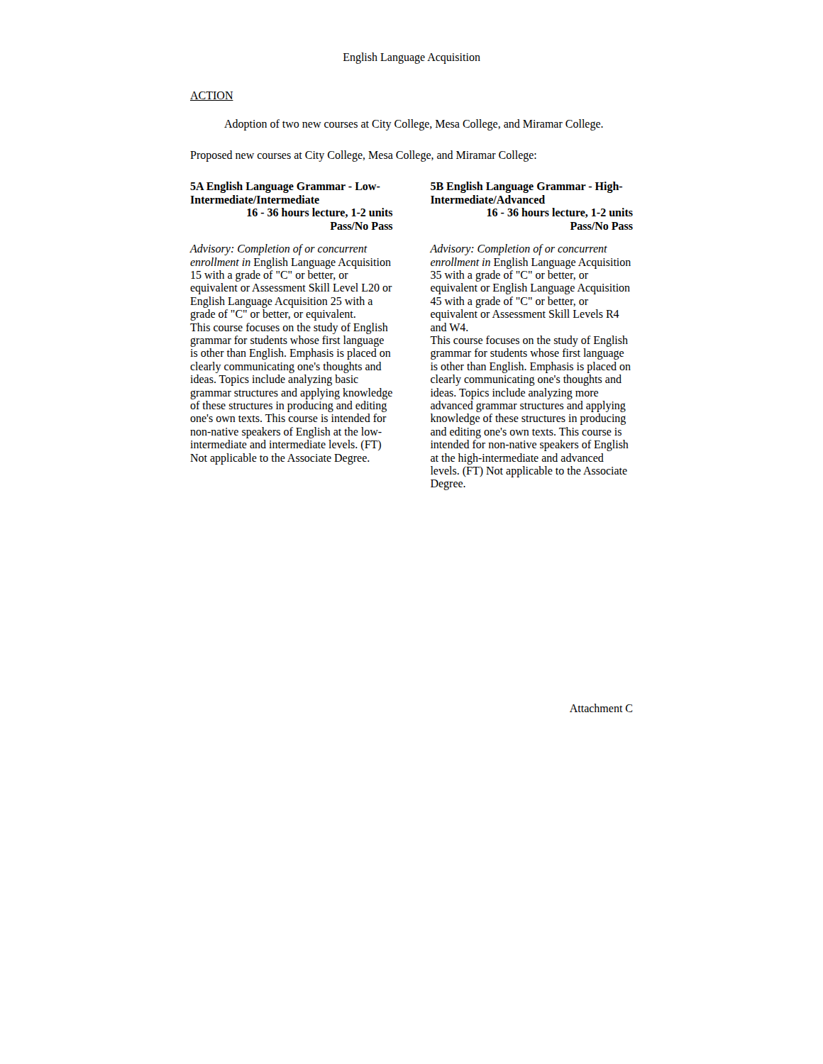English Language Acquisition
ACTION
Adoption of two new courses at City College, Mesa College, and Miramar College.
Proposed new courses at City College, Mesa College, and Miramar College:
5A English Language Grammar - Low-Intermediate/Intermediate
16 - 36 hours lecture, 1-2 units
Pass/No Pass
Advisory: Completion of or concurrent enrollment in English Language Acquisition 15 with a grade of "C" or better, or equivalent or Assessment Skill Level L20 or
English Language Acquisition 25 with a grade of "C" or better, or equivalent.
This course focuses on the study of English grammar for students whose first language is other than English. Emphasis is placed on clearly communicating one's thoughts and ideas. Topics include analyzing basic grammar structures and applying knowledge of these structures in producing and editing one's own texts. This course is intended for non-native speakers of English at the low-intermediate and intermediate levels. (FT) Not applicable to the Associate Degree.
5B English Language Grammar - High-Intermediate/Advanced
16 - 36 hours lecture, 1-2 units
Pass/No Pass
Advisory: Completion of or concurrent enrollment in English Language Acquisition 35 with a grade of "C" or better, or equivalent or English Language Acquisition 45 with a grade of "C" or better, or equivalent or Assessment Skill Levels R4 and W4.
This course focuses on the study of English grammar for students whose first language is other than English. Emphasis is placed on clearly communicating one's thoughts and ideas. Topics include analyzing more advanced grammar structures and applying knowledge of these structures in producing and editing one's own texts. This course is intended for non-native speakers of English at the high-intermediate and advanced levels. (FT) Not applicable to the Associate Degree.
Attachment C